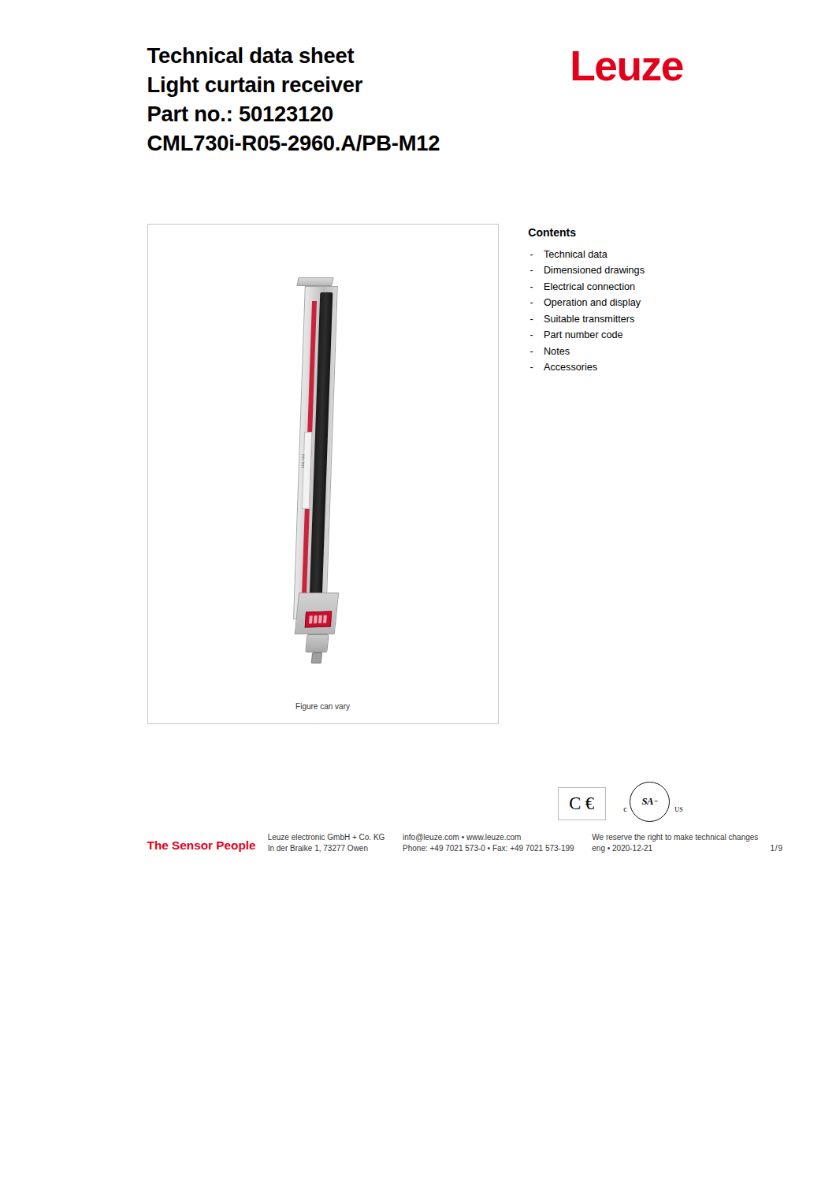Technical data sheet Light curtain receiver Part no.: 50123120 CML730i-R05-2960.A/PB-M12
Leuze
CML730i
Figure can vary
Contents
Technical data
Dimensioned drawings
Electrical connection
Operation and display
Suitable transmitters
Part number code
Notes
Accessories
C €
SA®
c
US
The Sensor People
Leuze electronic GmbH + Co. KG
In der Braike 1, 73277 Owen
info@leuze.com • www.leuze.com
Phone: +49 7021 573-0 • Fax: +49 7021 573-199
We reserve the right to make technical changes
eng • 2020-12-21
1 / 9